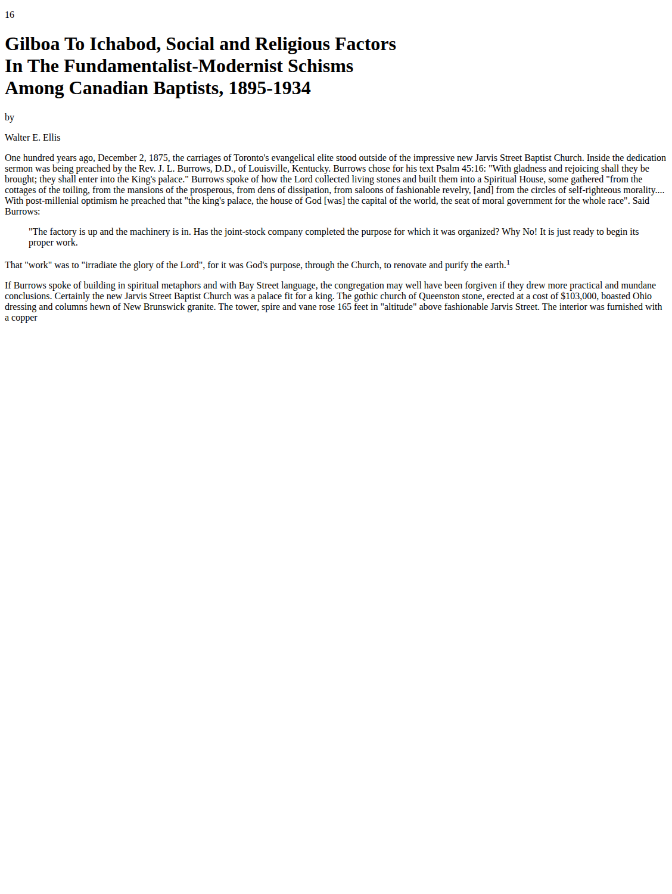16
Gilboa To Ichabod, Social and Religious Factors
In The Fundamentalist-Modernist Schisms
Among Canadian Baptists, 1895-1934
by
Walter E. Ellis
One hundred years ago, December 2, 1875, the carriages of Toronto's evangelical elite stood outside of the impressive new Jarvis Street Baptist Church. Inside the dedication sermon was being preached by the Rev. J. L. Burrows, D.D., of Louisville, Kentucky. Burrows chose for his text Psalm 45:16: "With gladness and rejoicing shall they be brought; they shall enter into the King's palace." Burrows spoke of how the Lord collected living stones and built them into a Spiritual House, some gathered "from the cottages of the toiling, from the mansions of the prosperous, from dens of dissipation, from saloons of fashionable revelry, [and] from the circles of self-righteous morality.... With post-millenial optimism he preached that "the king's palace, the house of God [was] the capital of the world, the seat of moral government for the whole race". Said Burrows:
"The factory is up and the machinery is in. Has the joint-stock company completed the purpose for which it was organized? Why No! It is just ready to begin its proper work.
That "work" was to "irradiate the glory of the Lord", for it was God's purpose, through the Church, to renovate and purify the earth.1
If Burrows spoke of building in spiritual metaphors and with Bay Street language, the congregation may well have been forgiven if they drew more practical and mundane conclusions. Certainly the new Jarvis Street Baptist Church was a palace fit for a king. The gothic church of Queenston stone, erected at a cost of $103,000, boasted Ohio dressing and columns hewn of New Brunswick granite. The tower, spire and vane rose 165 feet in "altitude" above fashionable Jarvis Street. The interior was furnished with a copper